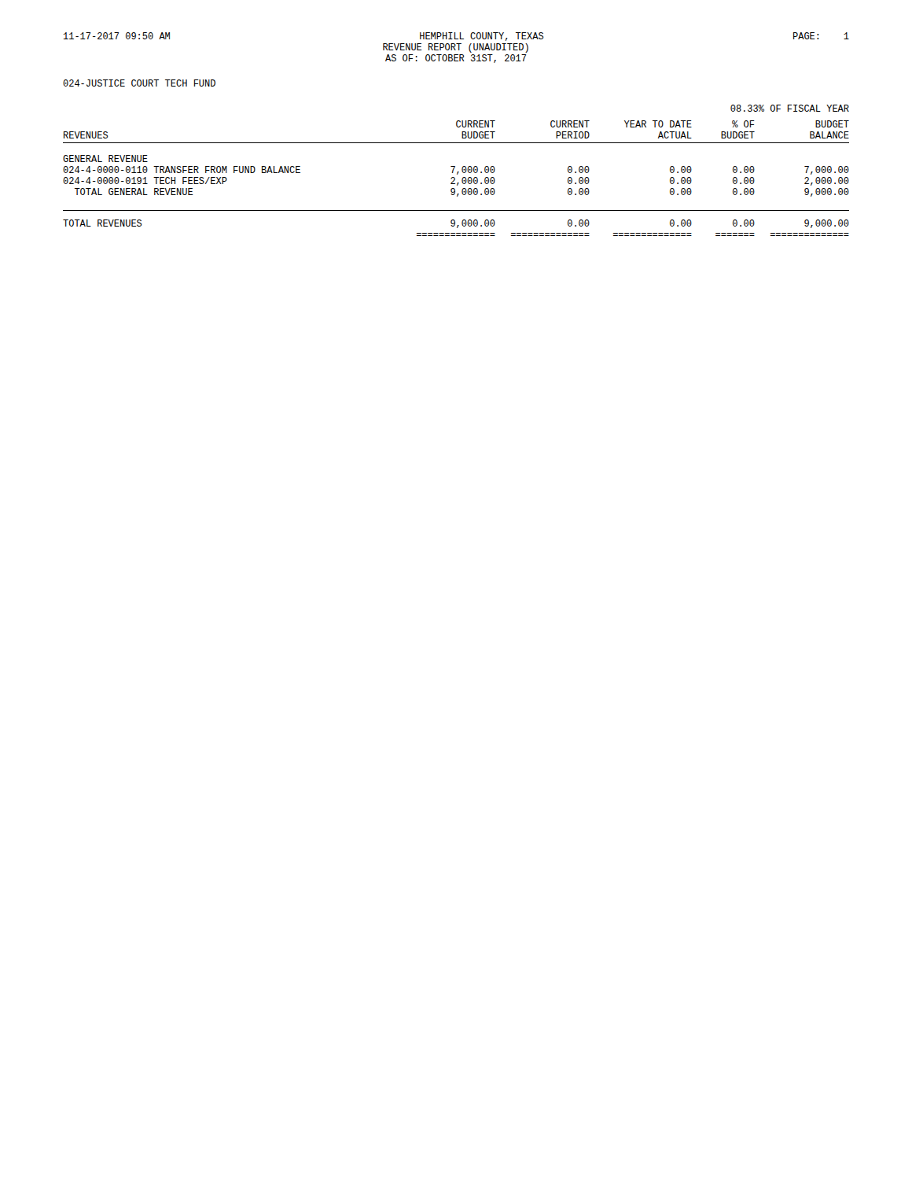11-17-2017 09:50 AM HEMPHILL COUNTY, TEXAS PAGE: 1
REVENUE REPORT (UNAUDITED)
AS OF: OCTOBER 31ST, 2017
024-JUSTICE COURT TECH FUND
08.33% OF FISCAL YEAR
| | CURRENT | CURRENT | YEAR TO DATE | % OF | BUDGET |
| --- | --- | --- | --- | --- | --- |
| REVENUES | BUDGET | PERIOD | ACTUAL | BUDGET | BALANCE |
| GENERAL REVENUE | | | | | |
| 024-4-0000-0110 TRANSFER FROM FUND BALANCE | 7,000.00 | 0.00 | 0.00 | 0.00 | 7,000.00 |
| 024-4-0000-0191 TECH FEES/EXP | 2,000.00 | 0.00 | 0.00 | 0.00 | 2,000.00 |
| TOTAL GENERAL REVENUE | 9,000.00 | 0.00 | 0.00 | 0.00 | 9,000.00 |
| TOTAL REVENUES | 9,000.00 | 0.00 | 0.00 | 0.00 | 9,000.00 |
| | ============== | ============== | ============== | ======= | ============== |